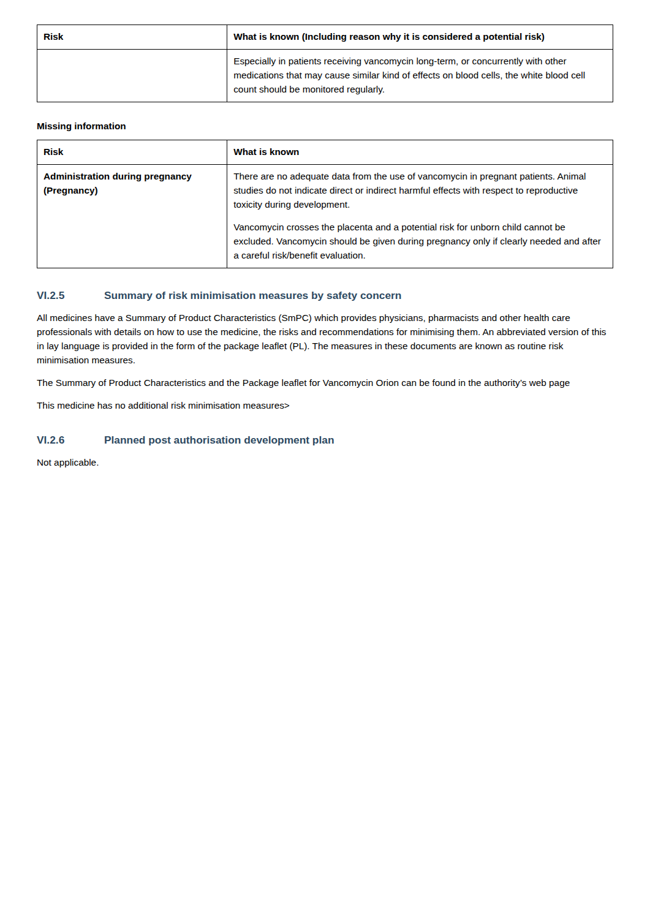| Risk | What is known (Including reason why it is considered a potential risk) |
| --- | --- |
| | Especially in patients receiving vancomycin long-term, or concurrently with other medications that may cause similar kind of effects on blood cells, the white blood cell count should be monitored regularly. |
Missing information
| Risk | What is known |
| --- | --- |
| Administration during pregnancy (Pregnancy) | There are no adequate data from the use of vancomycin in pregnant patients. Animal studies do not indicate direct or indirect harmful effects with respect to reproductive toxicity during development. Vancomycin crosses the placenta and a potential risk for unborn child cannot be excluded. Vancomycin should be given during pregnancy only if clearly needed and after a careful risk/benefit evaluation. |
VI.2.5 Summary of risk minimisation measures by safety concern
All medicines have a Summary of Product Characteristics (SmPC) which provides physicians, pharmacists and other health care professionals with details on how to use the medicine, the risks and recommendations for minimising them. An abbreviated version of this in lay language is provided in the form of the package leaflet (PL). The measures in these documents are known as routine risk minimisation measures.
The Summary of Product Characteristics and the Package leaflet for Vancomycin Orion can be found in the authority’s web page
This medicine has no additional risk minimisation measures>
VI.2.6 Planned post authorisation development plan
Not applicable.